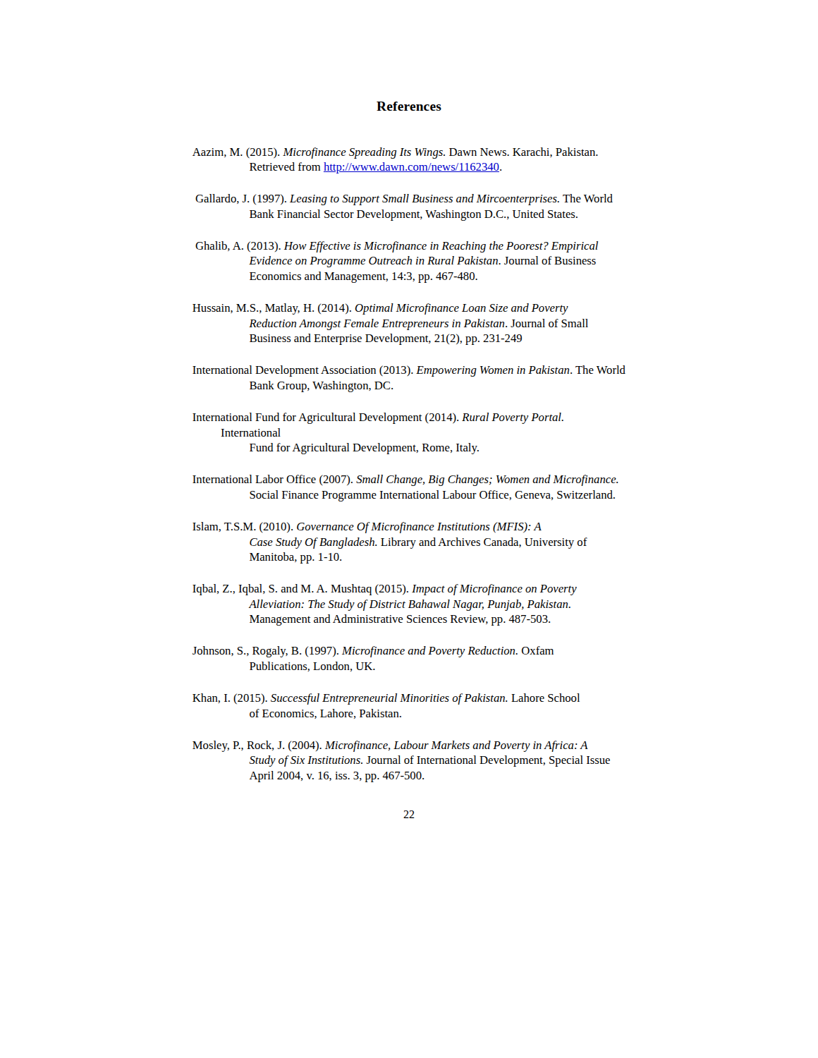References
Aazim, M. (2015). Microfinance Spreading Its Wings. Dawn News. Karachi, Pakistan. Retrieved from http://www.dawn.com/news/1162340.
Gallardo, J. (1997). Leasing to Support Small Business and Mircoenterprises. The World Bank Financial Sector Development, Washington D.C., United States.
Ghalib, A. (2013). How Effective is Microfinance in Reaching the Poorest? Empirical Evidence on Programme Outreach in Rural Pakistan. Journal of Business Economics and Management, 14:3, pp. 467-480.
Hussain, M.S., Matlay, H. (2014). Optimal Microfinance Loan Size and Poverty Reduction Amongst Female Entrepreneurs in Pakistan. Journal of Small Business and Enterprise Development, 21(2), pp. 231-249
International Development Association (2013). Empowering Women in Pakistan. The World Bank Group, Washington, DC.
International Fund for Agricultural Development (2014). Rural Poverty Portal. International Fund for Agricultural Development, Rome, Italy.
International Labor Office (2007). Small Change, Big Changes; Women and Microfinance. Social Finance Programme International Labour Office, Geneva, Switzerland.
Islam, T.S.M. (2010). Governance Of Microfinance Institutions (MFIS): A Case Study Of Bangladesh. Library and Archives Canada, University of Manitoba, pp. 1-10.
Iqbal, Z., Iqbal, S. and M. A. Mushtaq (2015). Impact of Microfinance on Poverty Alleviation: The Study of District Bahawal Nagar, Punjab, Pakistan. Management and Administrative Sciences Review, pp. 487-503.
Johnson, S., Rogaly, B. (1997). Microfinance and Poverty Reduction. Oxfam Publications, London, UK.
Khan, I. (2015). Successful Entrepreneurial Minorities of Pakistan. Lahore School of Economics, Lahore, Pakistan.
Mosley, P., Rock, J. (2004). Microfinance, Labour Markets and Poverty in Africa: A Study of Six Institutions. Journal of International Development, Special Issue April 2004, v. 16, iss. 3, pp. 467-500.
22